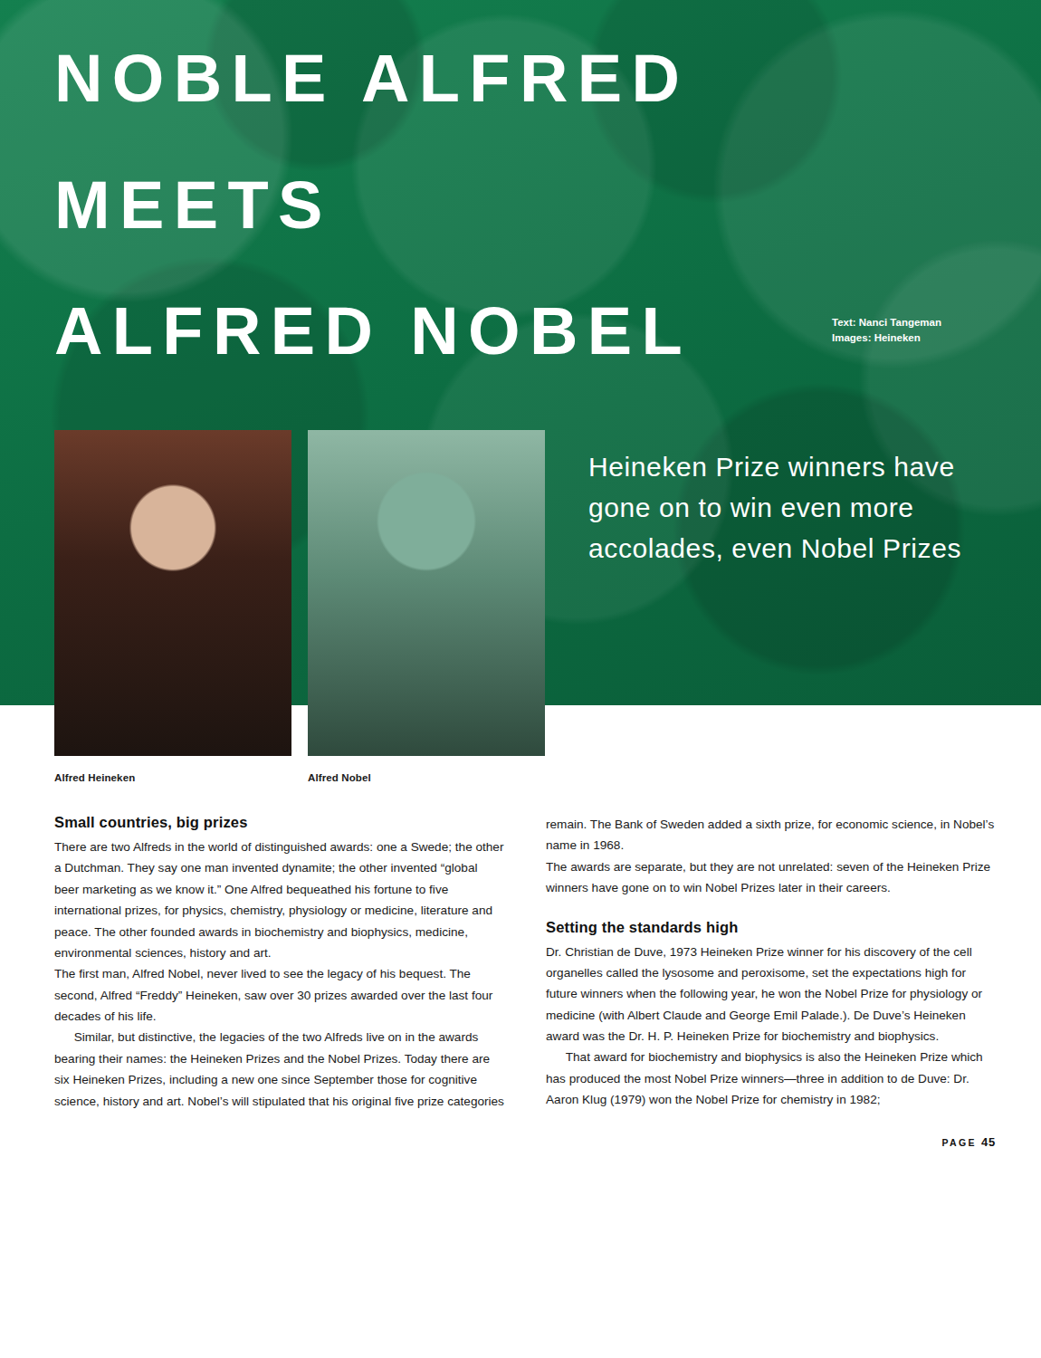Noble Alfred Meets Alfred Nobel
Text: Nanci Tangeman
Images: Heineken
Heineken Prize winners have gone on to win even more accolades, even Nobel Prizes
Alfred Heineken
Alfred Nobel
Small countries, big prizes
There are two Alfreds in the world of distinguished awards: one a Swede; the other a Dutchman. They say one man invented dynamite; the other invented “global beer marketing as we know it.” One Alfred bequeathed his fortune to five international prizes, for physics, chemistry, physiology or medicine, literature and peace. The other founded awards in biochemistry and biophysics, medicine, environmental sciences, history and art.
The first man, Alfred Nobel, never lived to see the legacy of his bequest. The second, Alfred “Freddy” Heineken, saw over 30 prizes awarded over the last four decades of his life.
Similar, but distinctive, the legacies of the two Alfreds live on in the awards bearing their names: the Heineken Prizes and the Nobel Prizes. Today there are six Heineken Prizes, including a new one since September those for cognitive science, history and art. Nobel’s will stipulated that his original five prize categories remain. The Bank of Sweden added a sixth prize, for economic science, in Nobel’s name in 1968.
The awards are separate, but they are not unrelated: seven of the Heineken Prize winners have gone on to win Nobel Prizes later in their careers.
Setting the standards high
Dr. Christian de Duve, 1973 Heineken Prize winner for his discovery of the cell organelles called the lysosome and peroxisome, set the expectations high for future winners when the following year, he won the Nobel Prize for physiology or medicine (with Albert Claude and George Emil Palade.). De Duve’s Heineken award was the Dr. H. P. Heineken Prize for biochemistry and biophysics.
That award for biochemistry and biophysics is also the Heineken Prize which has produced the most Nobel Prize winners—three in addition to de Duve: Dr. Aaron Klug (1979) won the Nobel Prize for chemistry in 1982;
PAGE 45